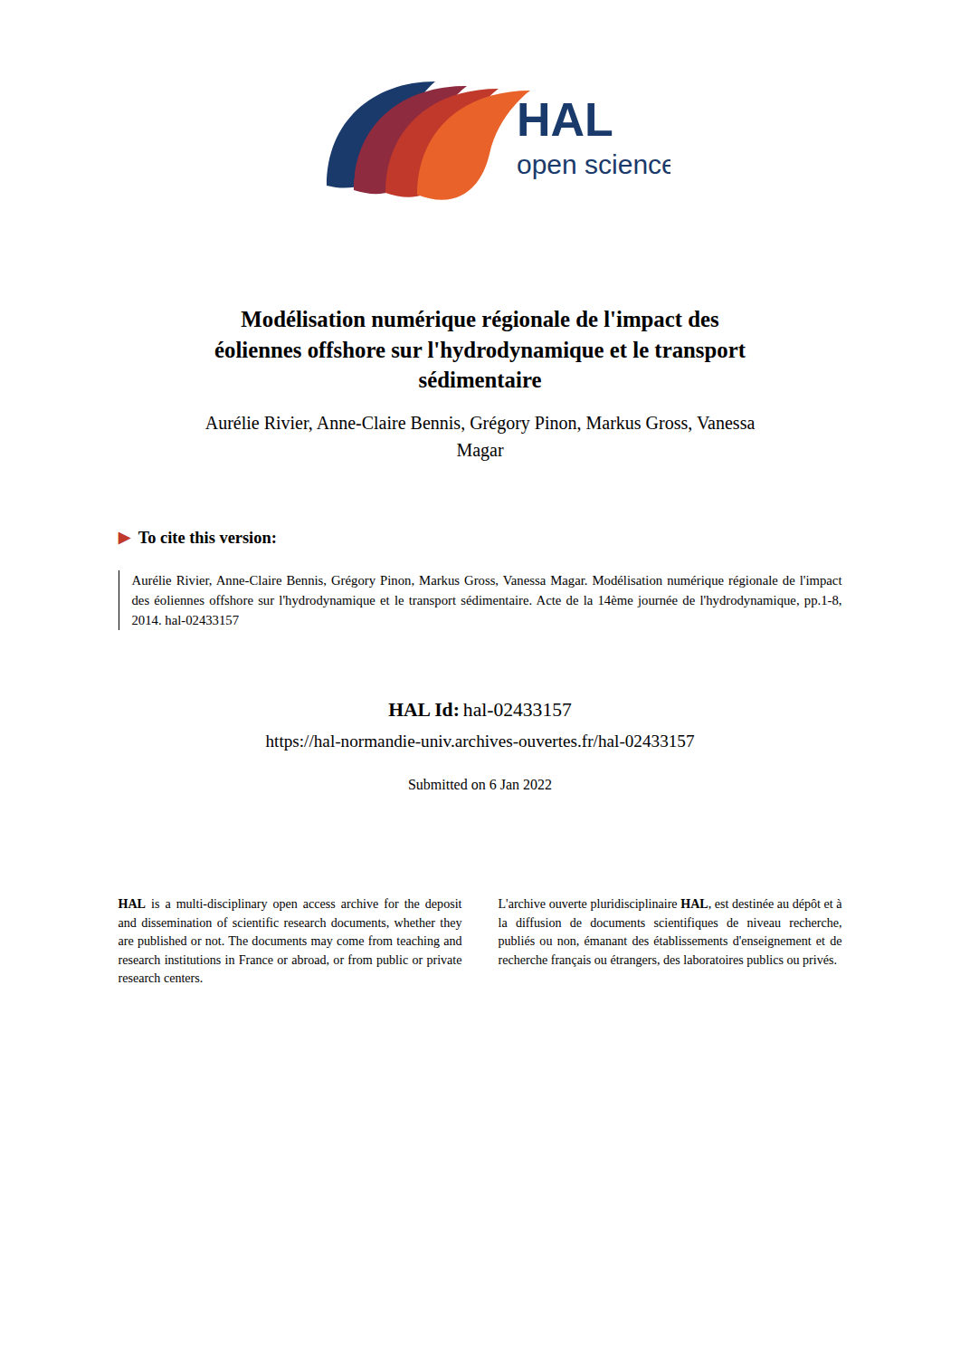HAL open science
Modélisation numérique régionale de l'impact des
éoliennes offshore sur l'hydrodynamique et le transport
sédimentaire
Aurélie Rivier, Anne-Claire Bennis, Grégory Pinon, Markus Gross, Vanessa
Magar
▶ To cite this version:
Aurélie Rivier, Anne-Claire Bennis, Grégory Pinon, Markus Gross, Vanessa Magar. Modélisation numérique régionale de l'impact des éoliennes offshore sur l'hydrodynamique et le transport sédimentaire. Acte de la 14ème journée de l'hydrodynamique, pp.1-8, 2014. hal-02433157
HAL Id: hal-02433157
https://hal-normandie-univ.archives-ouvertes.fr/hal-02433157
Submitted on 6 Jan 2022
HAL is a multi-disciplinary open access archive for the deposit and dissemination of scientific research documents, whether they are published or not. The documents may come from teaching and research institutions in France or abroad, or from public or private research centers.
L'archive ouverte pluridisciplinaire HAL, est destinée au dépôt et à la diffusion de documents scientifiques de niveau recherche, publiés ou non, émanant des établissements d'enseignement et de recherche français ou étrangers, des laboratoires publics ou privés.